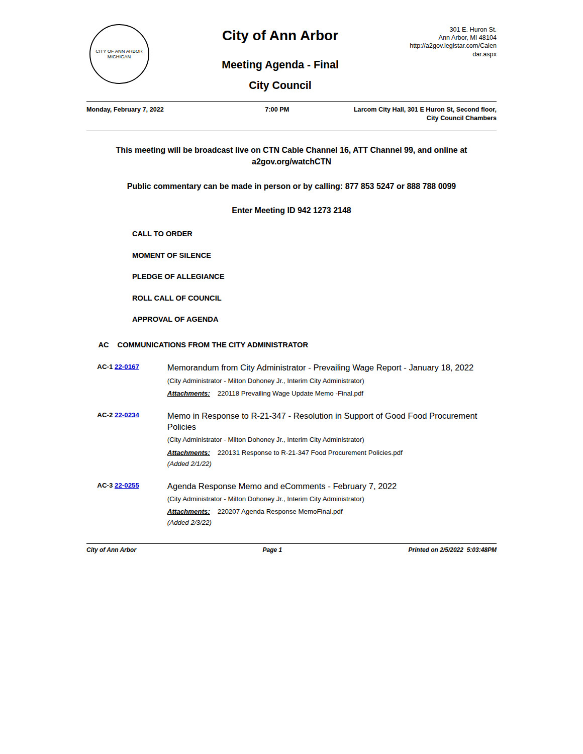CITY OF ANN ARBOR
MICHIGAN
City of Ann Arbor
Meeting Agenda - Final
City Council
301 E. Huron St.
Ann Arbor, MI 48104
http://a2gov.legistar.com/Calendar.aspx
Monday, February 7, 2022
7:00 PM
Larcom City Hall, 301 E Huron St, Second floor,
City Council Chambers
This meeting will be broadcast live on CTN Cable Channel 16, ATT Channel 99, and online at a2gov.org/watchCTN
Public commentary can be made in person or by calling: 877 853 5247 or 888 788 0099
Enter Meeting ID 942 1273 2148
CALL TO ORDER
MOMENT OF SILENCE
PLEDGE OF ALLEGIANCE
ROLL CALL OF COUNCIL
APPROVAL OF AGENDA
AC
COMMUNICATIONS FROM THE CITY ADMINISTRATOR
AC-1
22-0167
Memorandum from City Administrator - Prevailing Wage Report - January 18, 2022
(City Administrator - Milton Dohoney Jr., Interim City Administrator)
Attachments: 220118 Prevailing Wage Update Memo -Final.pdf
AC-2
22-0234
Memo in Response to R-21-347 - Resolution in Support of Good Food Procurement Policies
(City Administrator - Milton Dohoney Jr., Interim City Administrator)
Attachments: 220131 Response to R-21-347 Food Procurement Policies.pdf
(Added 2/1/22)
AC-3
22-0255
Agenda Response Memo and eComments - February 7, 2022
(City Administrator - Milton Dohoney Jr., Interim City Administrator)
Attachments: 220207 Agenda Response MemoFinal.pdf
(Added 2/3/22)
City of Ann Arbor
Page 1
Printed on 2/5/2022 5:03:48PM